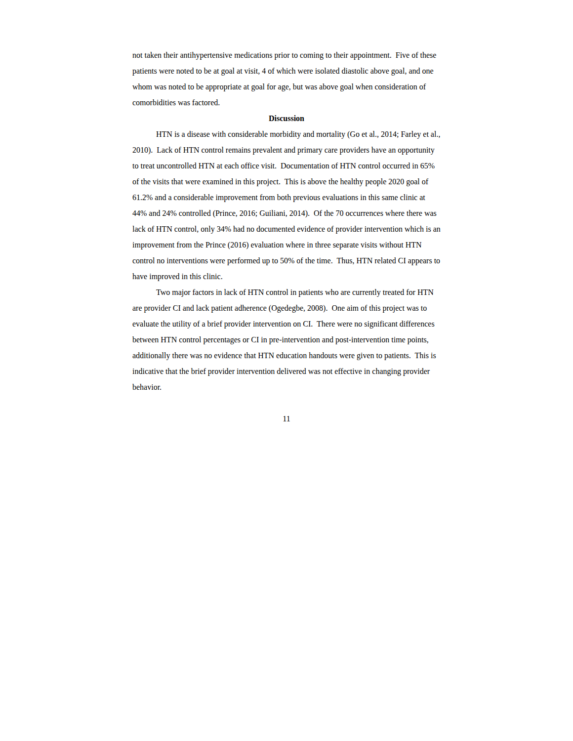not taken their antihypertensive medications prior to coming to their appointment. Five of these patients were noted to be at goal at visit, 4 of which were isolated diastolic above goal, and one whom was noted to be appropriate at goal for age, but was above goal when consideration of comorbidities was factored.
Discussion
HTN is a disease with considerable morbidity and mortality (Go et al., 2014; Farley et al., 2010). Lack of HTN control remains prevalent and primary care providers have an opportunity to treat uncontrolled HTN at each office visit. Documentation of HTN control occurred in 65% of the visits that were examined in this project. This is above the healthy people 2020 goal of 61.2% and a considerable improvement from both previous evaluations in this same clinic at 44% and 24% controlled (Prince, 2016; Guiliani, 2014). Of the 70 occurrences where there was lack of HTN control, only 34% had no documented evidence of provider intervention which is an improvement from the Prince (2016) evaluation where in three separate visits without HTN control no interventions were performed up to 50% of the time. Thus, HTN related CI appears to have improved in this clinic.
Two major factors in lack of HTN control in patients who are currently treated for HTN are provider CI and lack patient adherence (Ogedegbe, 2008). One aim of this project was to evaluate the utility of a brief provider intervention on CI. There were no significant differences between HTN control percentages or CI in pre-intervention and post-intervention time points, additionally there was no evidence that HTN education handouts were given to patients. This is indicative that the brief provider intervention delivered was not effective in changing provider behavior.
11